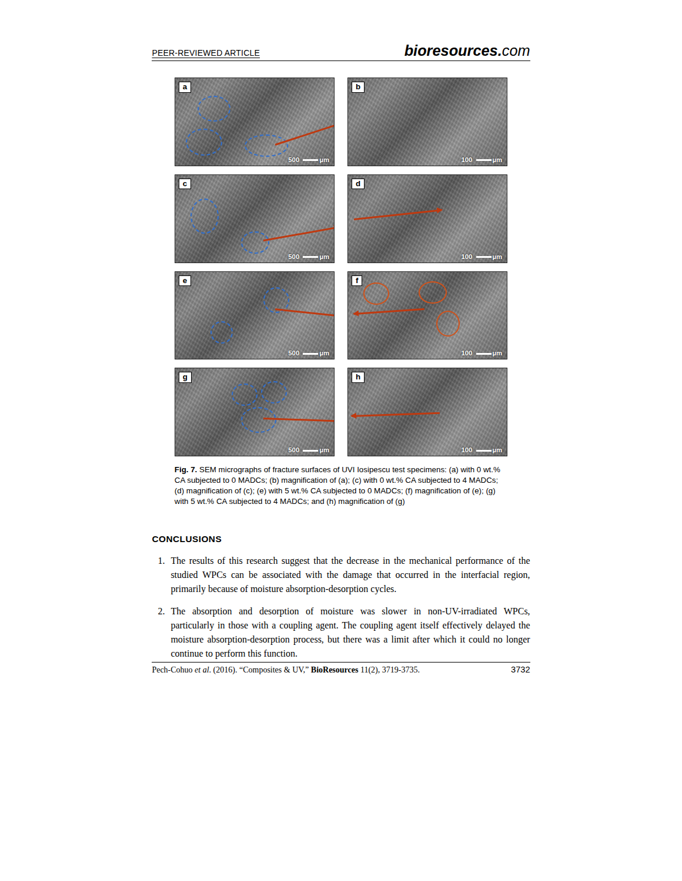PEER-REVIEWED ARTICLE
bioresources.com
a
500 µm
b
100 µm
c
500 µm
d
100 µm
e
500 µm
f
100 µm
g
500 µm
h
100 µm
Fig. 7. SEM micrographs of fracture surfaces of UVI Iosipescu test specimens: (a) with 0 wt.% CA subjected to 0 MADCs; (b) magnification of (a); (c) with 0 wt.% CA subjected to 4 MADCs; (d) magnification of (c); (e) with 5 wt.% CA subjected to 0 MADCs; (f) magnification of (e); (g) with 5 wt.% CA subjected to 4 MADCs; and (h) magnification of (g)
CONCLUSIONS
The results of this research suggest that the decrease in the mechanical performance of the studied WPCs can be associated with the damage that occurred in the interfacial region, primarily because of moisture absorption-desorption cycles.
The absorption and desorption of moisture was slower in non-UV-irradiated WPCs, particularly in those with a coupling agent. The coupling agent itself effectively delayed the moisture absorption-desorption process, but there was a limit after which it could no longer continue to perform this function.
Pech-Cohuo et al. (2016). “Composites & UV,” BioResources 11(2), 3719-3735.
3732